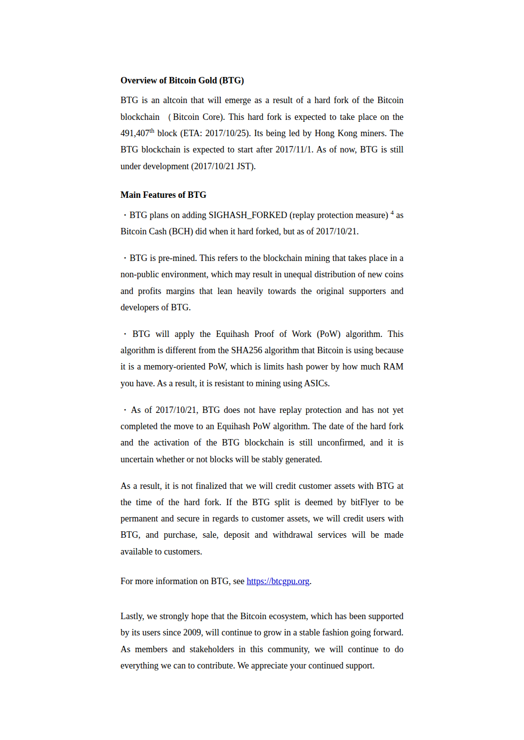Overview of Bitcoin Gold (BTG)
BTG is an altcoin that will emerge as a result of a hard fork of the Bitcoin blockchain （Bitcoin Core). This hard fork is expected to take place on the 491,407th block (ETA: 2017/10/25). Its being led by Hong Kong miners. The BTG blockchain is expected to start after 2017/11/1. As of now, BTG is still under development (2017/10/21 JST).
Main Features of BTG
・BTG plans on adding SIGHASH_FORKED (replay protection measure) 4 as Bitcoin Cash (BCH) did when it hard forked, but as of 2017/10/21.
・BTG is pre-mined. This refers to the blockchain mining that takes place in a non-public environment, which may result in unequal distribution of new coins and profits margins that lean heavily towards the original supporters and developers of BTG.
・BTG will apply the Equihash Proof of Work (PoW) algorithm. This algorithm is different from the SHA256 algorithm that Bitcoin is using because it is a memory-oriented PoW, which is limits hash power by how much RAM you have. As a result, it is resistant to mining using ASICs.
・As of 2017/10/21, BTG does not have replay protection and has not yet completed the move to an Equihash PoW algorithm. The date of the hard fork and the activation of the BTG blockchain is still unconfirmed, and it is uncertain whether or not blocks will be stably generated.
As a result, it is not finalized that we will credit customer assets with BTG at the time of the hard fork. If the BTG split is deemed by bitFlyer to be permanent and secure in regards to customer assets, we will credit users with BTG, and purchase, sale, deposit and withdrawal services will be made available to customers.
For more information on BTG, see https://btcgpu.org.
Lastly, we strongly hope that the Bitcoin ecosystem, which has been supported by its users since 2009, will continue to grow in a stable fashion going forward. As members and stakeholders in this community, we will continue to do everything we can to contribute. We appreciate your continued support.